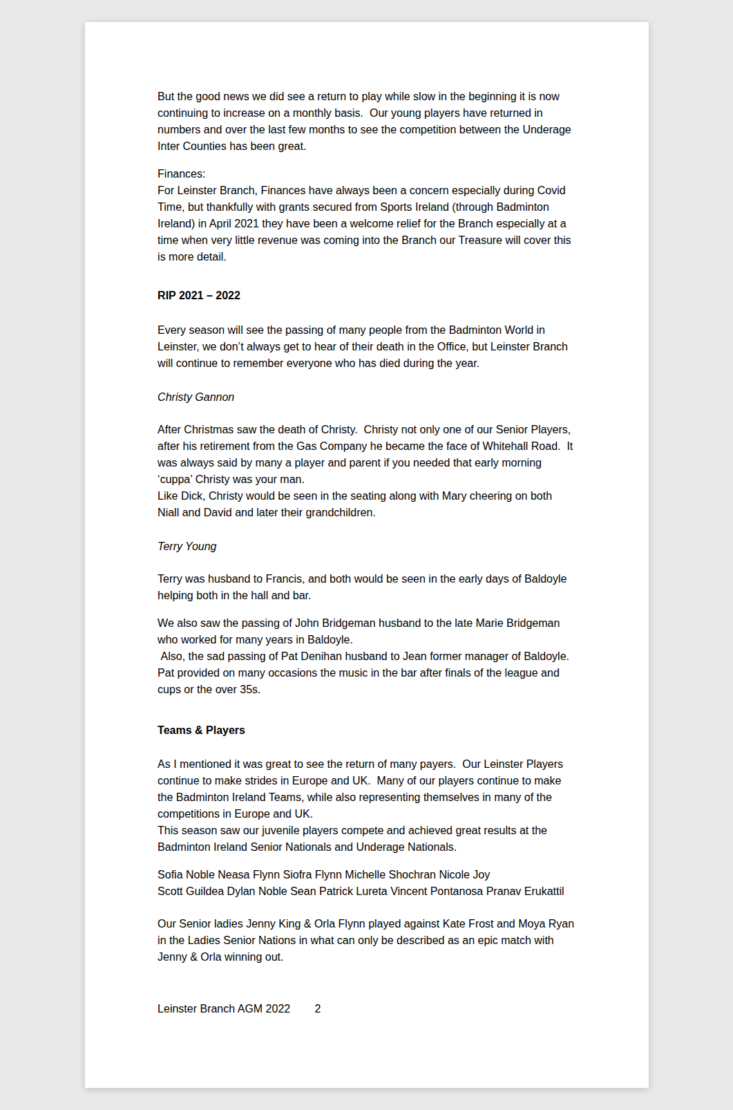But the good news we did see a return to play while slow in the beginning it is now continuing to increase on a monthly basis. Our young players have returned in numbers and over the last few months to see the competition between the Underage Inter Counties has been great.
Finances:
For Leinster Branch, Finances have always been a concern especially during Covid Time, but thankfully with grants secured from Sports Ireland (through Badminton Ireland) in April 2021 they have been a welcome relief for the Branch especially at a time when very little revenue was coming into the Branch our Treasure will cover this is more detail.
RIP 2021 – 2022
Every season will see the passing of many people from the Badminton World in Leinster, we don’t always get to hear of their death in the Office, but Leinster Branch will continue to remember everyone who has died during the year.
Christy Gannon
After Christmas saw the death of Christy. Christy not only one of our Senior Players, after his retirement from the Gas Company he became the face of Whitehall Road. It was always said by many a player and parent if you needed that early morning ‘cuppa’ Christy was your man.
Like Dick, Christy would be seen in the seating along with Mary cheering on both Niall and David and later their grandchildren.
Terry Young
Terry was husband to Francis, and both would be seen in the early days of Baldoyle helping both in the hall and bar.
We also saw the passing of John Bridgeman husband to the late Marie Bridgeman who worked for many years in Baldoyle.
Also, the sad passing of Pat Denihan husband to Jean former manager of Baldoyle. Pat provided on many occasions the music in the bar after finals of the league and cups or the over 35s.
Teams & Players
As I mentioned it was great to see the return of many payers. Our Leinster Players continue to make strides in Europe and UK. Many of our players continue to make the Badminton Ireland Teams, while also representing themselves in many of the competitions in Europe and UK.
This season saw our juvenile players compete and achieved great results at the Badminton Ireland Senior Nationals and Underage Nationals.
Sofia Noble Neasa Flynn Siofra Flynn Michelle Shochran Nicole Joy Scott Guildea Dylan Noble Sean Patrick Lureta Vincent Pontanosa Pranav Erukattil
Our Senior ladies Jenny King & Orla Flynn played against Kate Frost and Moya Ryan in the Ladies Senior Nations in what can only be described as an epic match with Jenny & Orla winning out.
Leinster Branch AGM 20222